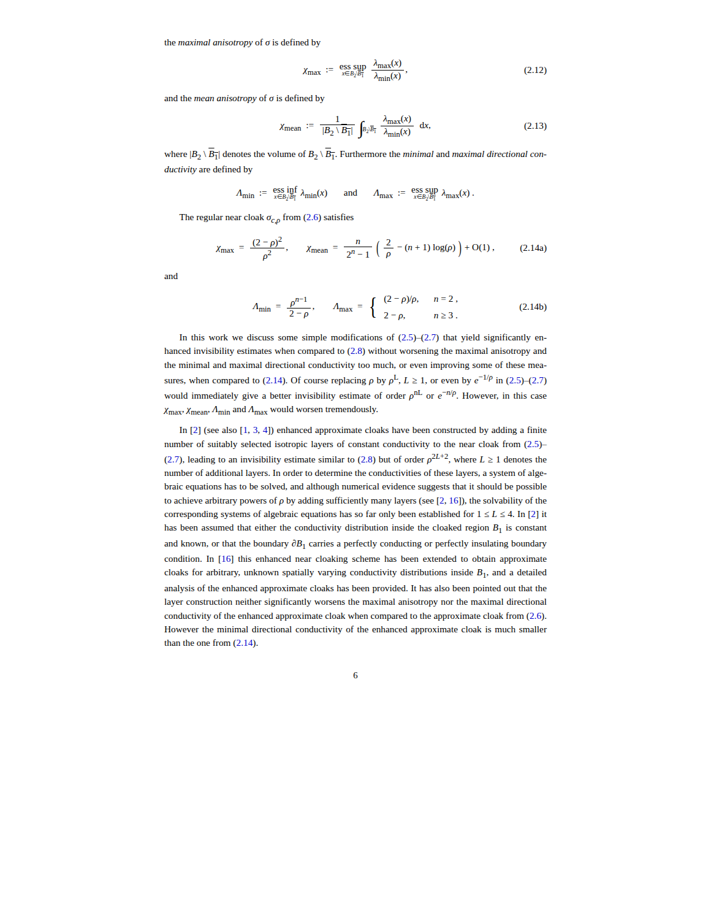the maximal anisotropy of σ is defined by
χmax := ess sup x∈B2\B1 λmax(x) λmin(x), (2.12)
and the mean anisotropy of σ is defined by
χmean := 1|B2 \ B1| ∫B2\B1 λmax(x) λmin(x) dx, (2.13)
where |B2 \ B1| denotes the volume of B2 \ B1. Furthermore the minimal and maximal directional conductivity are defined by
Λmin := ess inf x∈B2\B1 λmin(x) and Λmax := ess sup x∈B2\B1 λmax(x) .
The regular near cloak σc,ρ from (2.6) satisfies
χmax = (2 − ρ)2 ρ2, χmean = n 2n − 1 ( 2 ρ − (n + 1) log(ρ) ) + O(1) , (2.14a)
and
Λmin = ρn−12 − ρ, Λmax = { (2 − ρ)/ρ, n = 2 , 2 − ρ, n ≥ 3 . (2.14b)
In this work we discuss some simple modifications of (2.5)–(2.7) that yield significantly enhanced invisibility estimates when compared to (2.8) without worsening the maximal anisotropy and the minimal and maximal directional conductivity too much, or even improving some of these measures, when compared to (2.14). Of course replacing ρ by ρL, L ≥ 1, or even by e−1/ρ in (2.5)–(2.7) would immediately give a better invisibility estimate of order ρnL or e−n/ρ. However, in this case χmax, χmean, Λmin and Λmax would worsen tremendously.
In [2] (see also [1, 3, 4]) enhanced approximate cloaks have been constructed by adding a finite number of suitably selected isotropic layers of constant conductivity to the near cloak from (2.5)–(2.7), leading to an invisibility estimate similar to (2.8) but of order ρ2L+2, where L ≥ 1 denotes the number of additional layers. In order to determine the conductivities of these layers, a system of algebraic equations has to be solved, and although numerical evidence suggests that it should be possible to achieve arbitrary powers of ρ by adding sufficiently many layers (see [2, 16]), the solvability of the corresponding systems of algebraic equations has so far only been established for 1 ≤ L ≤ 4. In [2] it has been assumed that either the conductivity distribution inside the cloaked region B1 is constant and known, or that the boundary ∂B1 carries a perfectly conducting or perfectly insulating boundary condition. In [16] this enhanced near cloaking scheme has been extended to obtain approximate cloaks for arbitrary, unknown spatially varying conductivity distributions inside B1, and a detailed analysis of the enhanced approximate cloaks has been provided. It has also been pointed out that the layer construction neither significantly worsens the maximal anisotropy nor the maximal directional conductivity of the enhanced approximate cloak when compared to the approximate cloak from (2.6). However the minimal directional conductivity of the enhanced approximate cloak is much smaller than the one from (2.14).
6